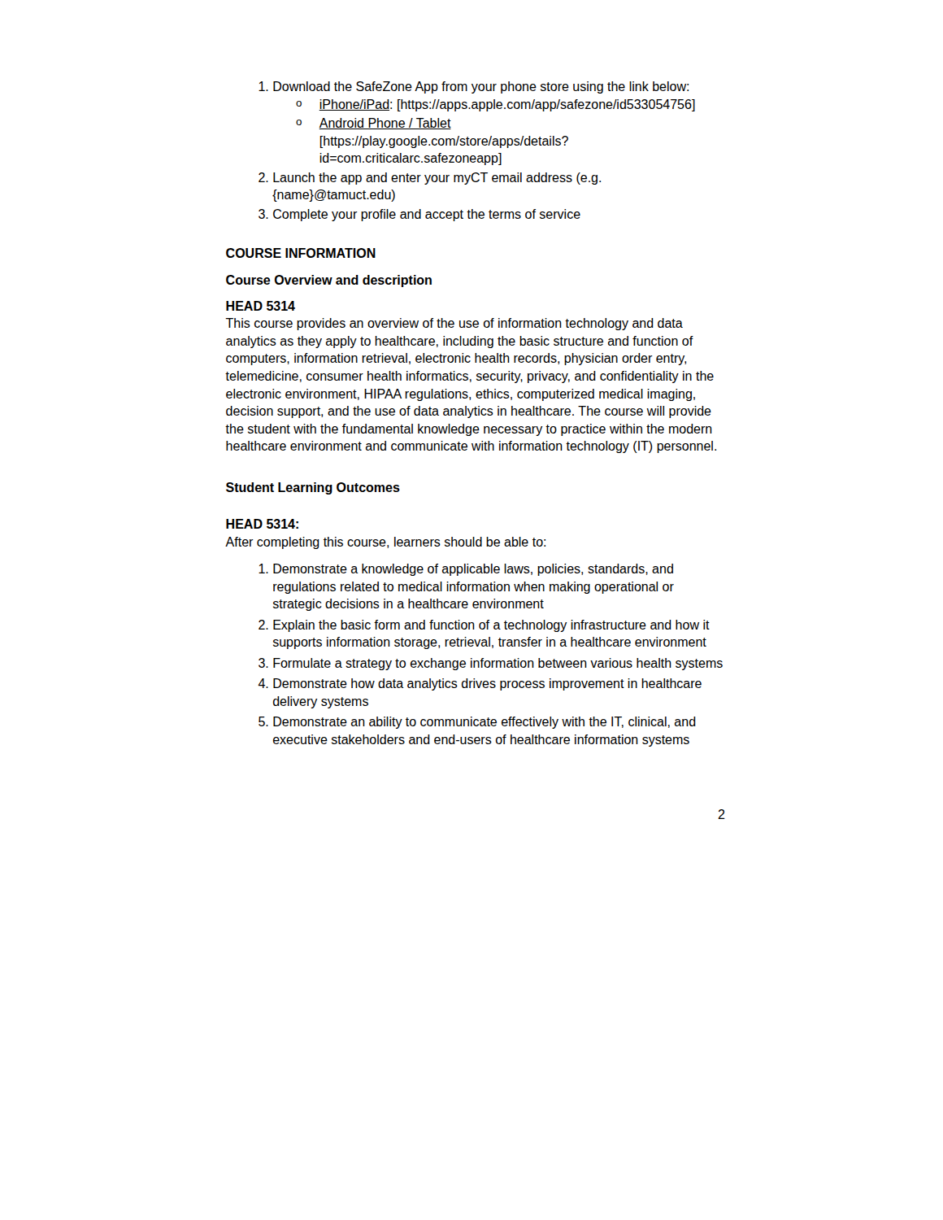Download the SafeZone App from your phone store using the link below:
iPhone/iPad: [https://apps.apple.com/app/safezone/id533054756]
Android Phone / Tablet
[https://play.google.com/store/apps/details?id=com.criticalarc.safezoneapp]
Launch the app and enter your myCT email address (e.g. {name}@tamuct.edu)
Complete your profile and accept the terms of service
COURSE INFORMATION
Course Overview and description
HEAD 5314
This course provides an overview of the use of information technology and data analytics as they apply to healthcare, including the basic structure and function of computers, information retrieval, electronic health records, physician order entry, telemedicine, consumer health informatics, security, privacy, and confidentiality in the electronic environment, HIPAA regulations, ethics, computerized medical imaging, decision support, and the use of data analytics in healthcare. The course will provide the student with the fundamental knowledge necessary to practice within the modern healthcare environment and communicate with information technology (IT) personnel.
Student Learning Outcomes
HEAD 5314:
After completing this course, learners should be able to:
Demonstrate a knowledge of applicable laws, policies, standards, and regulations related to medical information when making operational or strategic decisions in a healthcare environment
Explain the basic form and function of a technology infrastructure and how it supports information storage, retrieval, transfer in a healthcare environment
Formulate a strategy to exchange information between various health systems
Demonstrate how data analytics drives process improvement in healthcare delivery systems
Demonstrate an ability to communicate effectively with the IT, clinical, and executive stakeholders and end-users of healthcare information systems
2